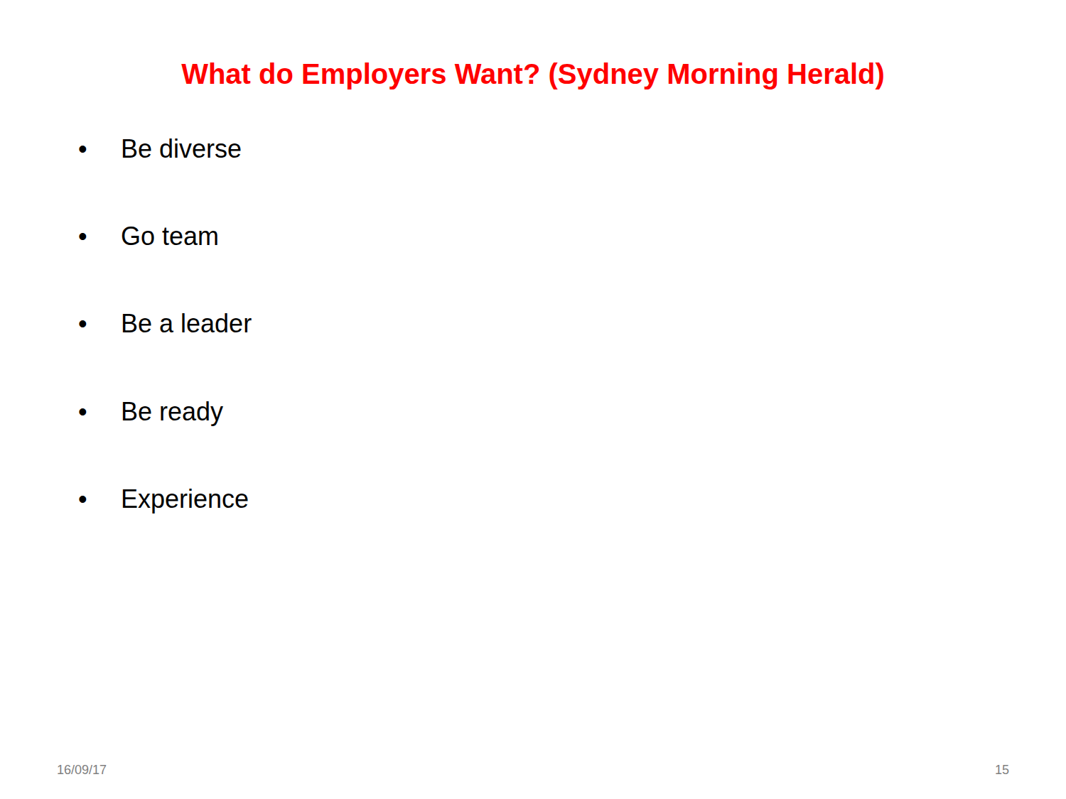What do Employers Want? (Sydney Morning Herald)
Be diverse
Go team
Be a leader
Be ready
Experience
16/09/17 15